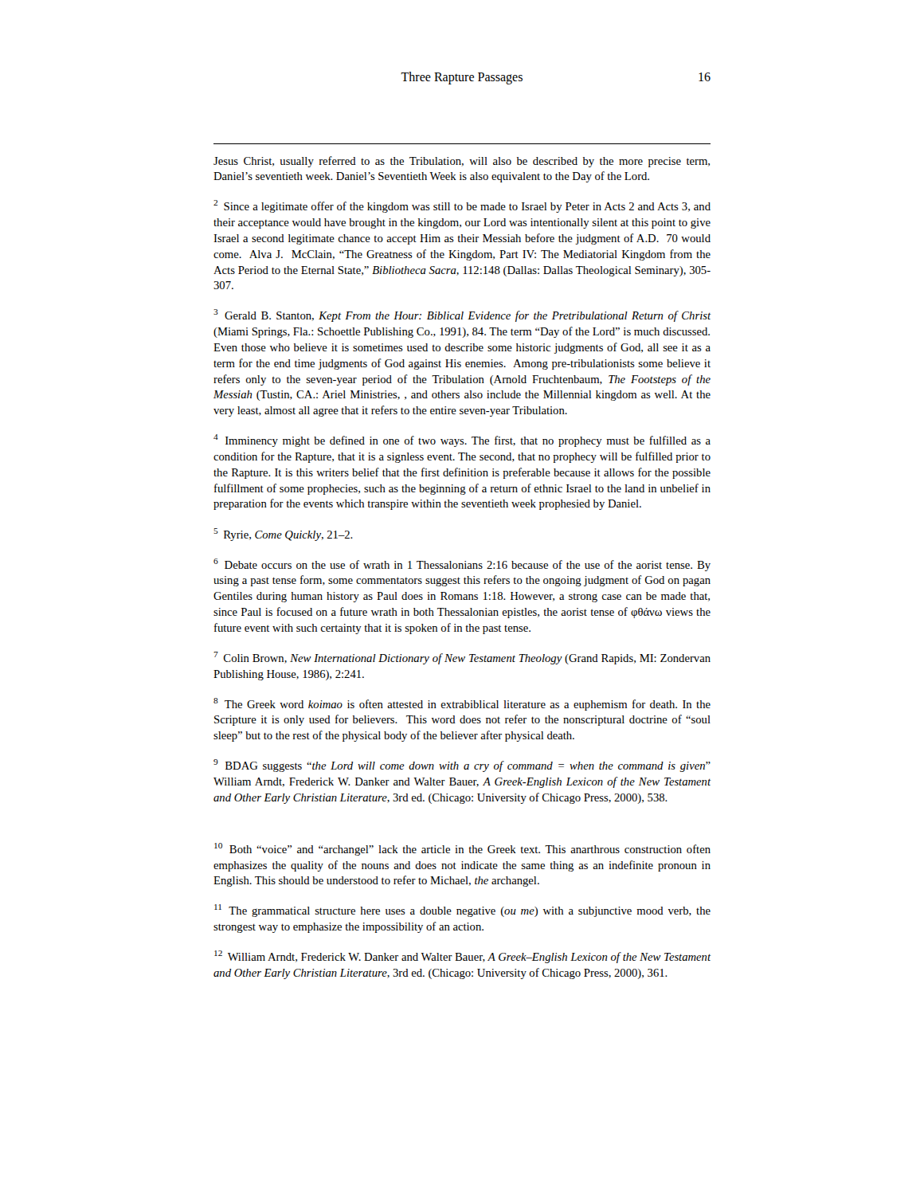Three Rapture Passages 16
Jesus Christ, usually referred to as the Tribulation, will also be described by the more precise term, Daniel’s seventieth week. Daniel’s Seventieth Week is also equivalent to the Day of the Lord.
2 Since a legitimate offer of the kingdom was still to be made to Israel by Peter in Acts 2 and Acts 3, and their acceptance would have brought in the kingdom, our Lord was intentionally silent at this point to give Israel a second legitimate chance to accept Him as their Messiah before the judgment of A.D. 70 would come. Alva J. McClain, “The Greatness of the Kingdom, Part IV: The Mediatorial Kingdom from the Acts Period to the Eternal State,” Bibliotheca Sacra, 112:148 (Dallas: Dallas Theological Seminary), 305-307.
3 Gerald B. Stanton, Kept From the Hour: Biblical Evidence for the Pretribulational Return of Christ (Miami Springs, Fla.: Schoettle Publishing Co., 1991), 84. The term “Day of the Lord” is much discussed. Even those who believe it is sometimes used to describe some historic judgments of God, all see it as a term for the end time judgments of God against His enemies. Among pre-tribulationists some believe it refers only to the seven-year period of the Tribulation (Arnold Fruchtenbaum, The Footsteps of the Messiah (Tustin, CA.: Ariel Ministries, , and others also include the Millennial kingdom as well. At the very least, almost all agree that it refers to the entire seven-year Tribulation.
4 Imminency might be defined in one of two ways. The first, that no prophecy must be fulfilled as a condition for the Rapture, that it is a signless event. The second, that no prophecy will be fulfilled prior to the Rapture. It is this writers belief that the first definition is preferable because it allows for the possible fulfillment of some prophecies, such as the beginning of a return of ethnic Israel to the land in unbelief in preparation for the events which transpire within the seventieth week prophesied by Daniel.
5 Ryrie, Come Quickly, 21–2.
6 Debate occurs on the use of wrath in 1 Thessalonians 2:16 because of the use of the aorist tense. By using a past tense form, some commentators suggest this refers to the ongoing judgment of God on pagan Gentiles during human history as Paul does in Romans 1:18. However, a strong case can be made that, since Paul is focused on a future wrath in both Thessalonian epistles, the aorist tense of φθάνω views the future event with such certainty that it is spoken of in the past tense.
7 Colin Brown, New International Dictionary of New Testament Theology (Grand Rapids, MI: Zondervan Publishing House, 1986), 2:241.
8 The Greek word koimao is often attested in extrabiblical literature as a euphemism for death. In the Scripture it is only used for believers. This word does not refer to the nonscriptural doctrine of “soul sleep” but to the rest of the physical body of the believer after physical death.
9 BDAG suggests “the Lord will come down with a cry of command = when the command is given” William Arndt, Frederick W. Danker and Walter Bauer, A Greek-English Lexicon of the New Testament and Other Early Christian Literature, 3rd ed. (Chicago: University of Chicago Press, 2000), 538.
10 Both “voice” and “archangel” lack the article in the Greek text. This anarthrous construction often emphasizes the quality of the nouns and does not indicate the same thing as an indefinite pronoun in English. This should be understood to refer to Michael, the archangel.
11 The grammatical structure here uses a double negative (ou me) with a subjunctive mood verb, the strongest way to emphasize the impossibility of an action.
12 William Arndt, Frederick W. Danker and Walter Bauer, A Greek–English Lexicon of the New Testament and Other Early Christian Literature, 3rd ed. (Chicago: University of Chicago Press, 2000), 361.